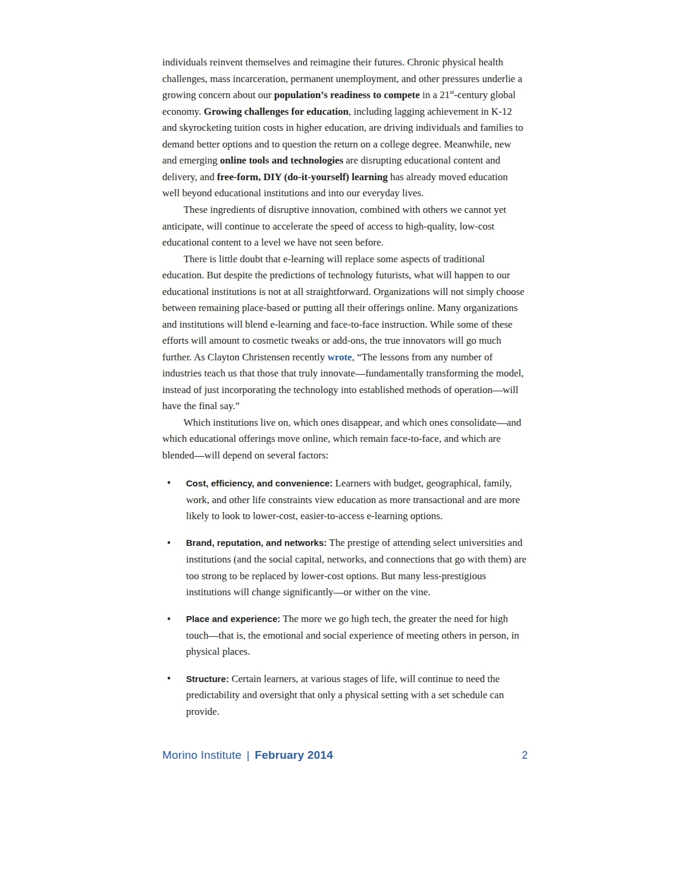individuals reinvent themselves and reimagine their futures. Chronic physical health challenges, mass incarceration, permanent unemployment, and other pressures underlie a growing concern about our population’s readiness to compete in a 21st-century global economy. Growing challenges for education, including lagging achievement in K-12 and skyrocketing tuition costs in higher education, are driving individuals and families to demand better options and to question the return on a college degree. Meanwhile, new and emerging online tools and technologies are disrupting educational content and delivery, and free-form, DIY (do-it-yourself) learning has already moved education well beyond educational institutions and into our everyday lives.
These ingredients of disruptive innovation, combined with others we cannot yet anticipate, will continue to accelerate the speed of access to high-quality, low-cost educational content to a level we have not seen before.
There is little doubt that e-learning will replace some aspects of traditional education. But despite the predictions of technology futurists, what will happen to our educational institutions is not at all straightforward. Organizations will not simply choose between remaining place-based or putting all their offerings online. Many organizations and institutions will blend e-learning and face-to-face instruction. While some of these efforts will amount to cosmetic tweaks or add-ons, the true innovators will go much further. As Clayton Christensen recently wrote, “The lessons from any number of industries teach us that those that truly innovate—fundamentally transforming the model, instead of just incorporating the technology into established methods of operation—will have the final say.”
Which institutions live on, which ones disappear, and which ones consolidate—and which educational offerings move online, which remain face-to-face, and which are blended—will depend on several factors:
Cost, efficiency, and convenience: Learners with budget, geographical, family, work, and other life constraints view education as more transactional and are more likely to look to lower-cost, easier-to-access e-learning options.
Brand, reputation, and networks: The prestige of attending select universities and institutions (and the social capital, networks, and connections that go with them) are too strong to be replaced by lower-cost options. But many less-prestigious institutions will change significantly—or wither on the vine.
Place and experience: The more we go high tech, the greater the need for high touch—that is, the emotional and social experience of meeting others in person, in physical places.
Structure: Certain learners, at various stages of life, will continue to need the predictability and oversight that only a physical setting with a set schedule can provide.
Morino Institute|February 2014
2